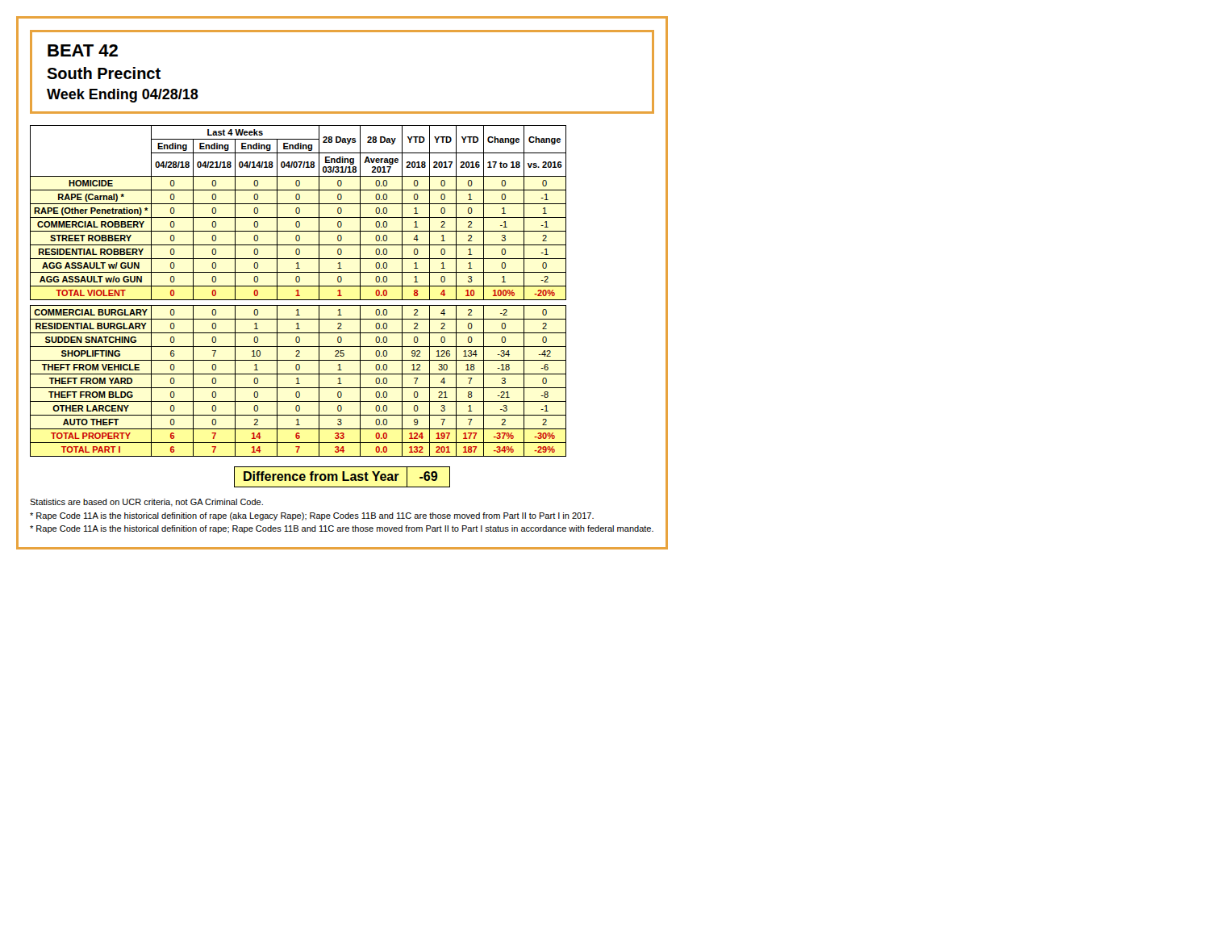BEAT 42
South Precinct
Week Ending 04/28/18
| | Last 4 Weeks | 28 Days | 28 Day | YTD | YTD | YTD | Change | Change |
| --- | --- | --- | --- | --- | --- | --- | --- | --- |
| Ending | Ending | Ending | Ending |
| 04/28/18 | 04/21/18 | 04/14/18 | 04/07/18 | Ending 03/31/18 | Average 2017 | 2018 | 2017 | 2016 | 17 to 18 | vs. 2016 |
| HOMICIDE | 0 | 0 | 0 | 0 | 0 | 0.0 | 0 | 0 | 0 | 0 | 0 |
| RAPE (Carnal) * | 0 | 0 | 0 | 0 | 0 | 0.0 | 0 | 0 | 1 | 0 | -1 |
| RAPE (Other Penetration) * | 0 | 0 | 0 | 0 | 0 | 0.0 | 1 | 0 | 0 | 1 | 1 |
| COMMERCIAL ROBBERY | 0 | 0 | 0 | 0 | 0 | 0.0 | 1 | 2 | 2 | -1 | -1 |
| STREET ROBBERY | 0 | 0 | 0 | 0 | 0 | 0.0 | 4 | 1 | 2 | 3 | 2 |
| RESIDENTIAL ROBBERY | 0 | 0 | 0 | 0 | 0 | 0.0 | 0 | 0 | 1 | 0 | -1 |
| AGG ASSAULT w/ GUN | 0 | 0 | 0 | 1 | 1 | 0.0 | 1 | 1 | 1 | 0 | 0 |
| AGG ASSAULT w/o GUN | 0 | 0 | 0 | 0 | 0 | 0.0 | 1 | 0 | 3 | 1 | -2 |
| TOTAL VIOLENT | 0 | 0 | 0 | 1 | 1 | 0.0 | 8 | 4 | 10 | 100% | -20% |
| COMMERCIAL BURGLARY | 0 | 0 | 0 | 1 | 1 | 0.0 | 2 | 4 | 2 | -2 | 0 |
| RESIDENTIAL BURGLARY | 0 | 0 | 1 | 1 | 2 | 0.0 | 2 | 2 | 0 | 0 | 2 |
| SUDDEN SNATCHING | 0 | 0 | 0 | 0 | 0 | 0.0 | 0 | 0 | 0 | 0 | 0 |
| SHOPLIFTING | 6 | 7 | 10 | 2 | 25 | 0.0 | 92 | 126 | 134 | -34 | -42 |
| THEFT FROM VEHICLE | 0 | 0 | 1 | 0 | 1 | 0.0 | 12 | 30 | 18 | -18 | -6 |
| THEFT FROM YARD | 0 | 0 | 0 | 1 | 1 | 0.0 | 7 | 4 | 7 | 3 | 0 |
| THEFT FROM BLDG | 0 | 0 | 0 | 0 | 0 | 0.0 | 0 | 21 | 8 | -21 | -8 |
| OTHER LARCENY | 0 | 0 | 0 | 0 | 0 | 0.0 | 0 | 3 | 1 | -3 | -1 |
| AUTO THEFT | 0 | 0 | 2 | 1 | 3 | 0.0 | 9 | 7 | 7 | 2 | 2 |
| TOTAL PROPERTY | 6 | 7 | 14 | 6 | 33 | 0.0 | 124 | 197 | 177 | -37% | -30% |
| TOTAL PART I | 6 | 7 | 14 | 7 | 34 | 0.0 | 132 | 201 | 187 | -34% | -29% |
Difference from Last Year-69
Statistics are based on UCR criteria, not GA Criminal Code.
* Rape Code 11A is the historical definition of rape (aka Legacy Rape); Rape Codes 11B and 11C are those moved from Part II to Part I in 2017.
* Rape Code 11A is the historical definition of rape; Rape Codes 11B and 11C are those moved from Part II to Part I status in accordance with federal mandate.